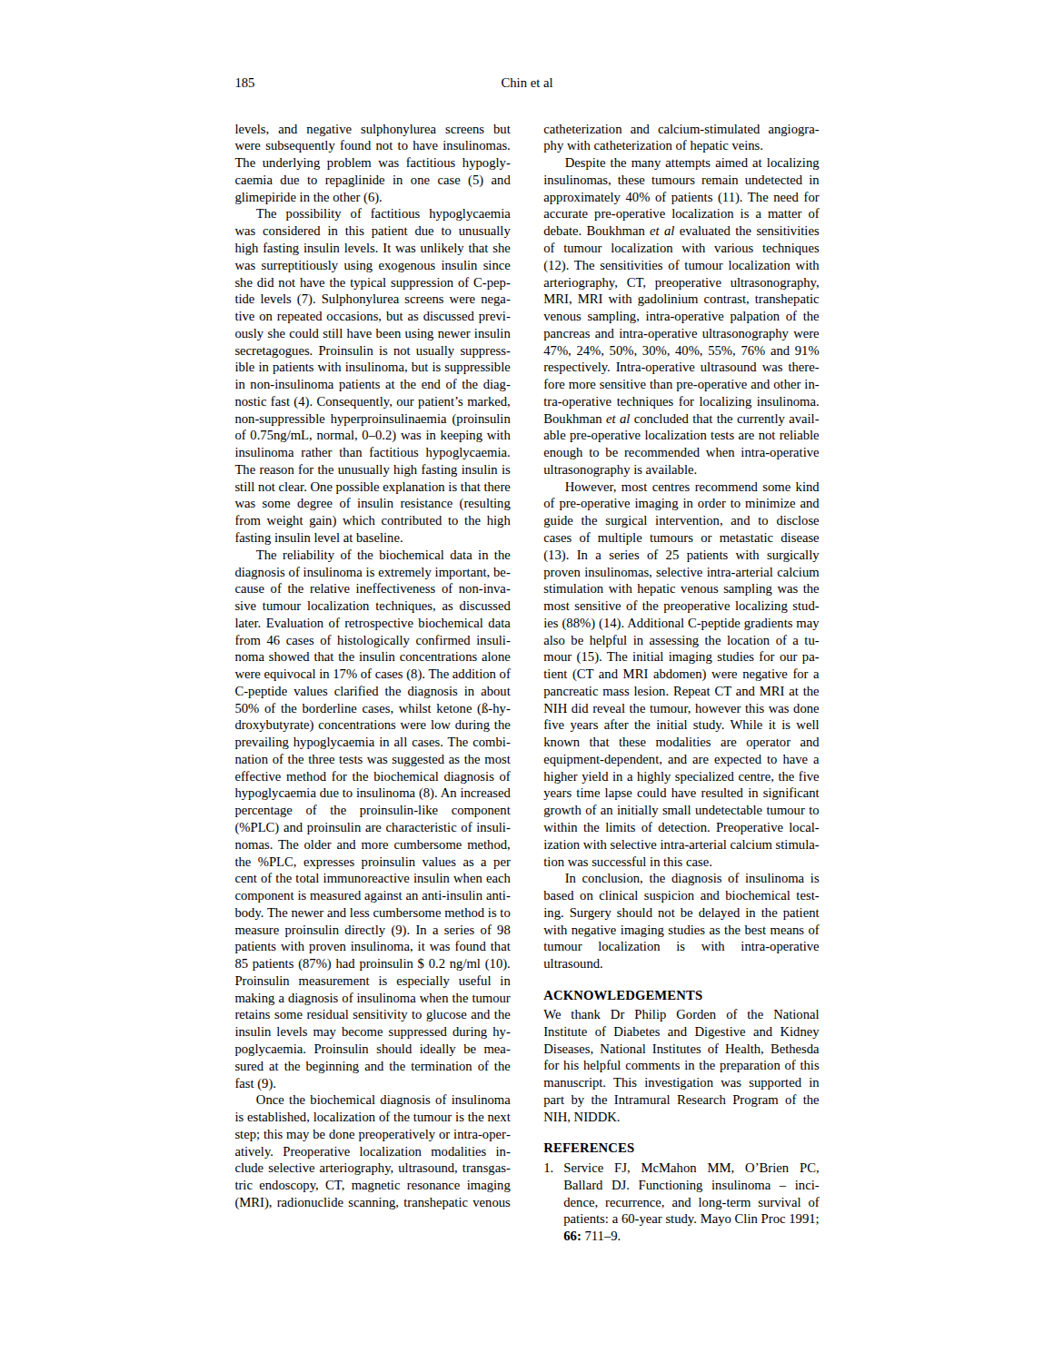185
Chin et al
levels, and negative sulphonylurea screens but were subsequently found not to have insulinomas. The underlying problem was factitious hypoglycaemia due to repaglinide in one case (5) and glimepiride in the other (6).
The possibility of factitious hypoglycaemia was considered in this patient due to unusually high fasting insulin levels. It was unlikely that she was surreptitiously using exogenous insulin since she did not have the typical suppression of C-peptide levels (7). Sulphonylurea screens were negative on repeated occasions, but as discussed previously she could still have been using newer insulin secretagogues. Proinsulin is not usually suppressible in patients with insulinoma, but is suppressible in non-insulinoma patients at the end of the diagnostic fast (4). Consequently, our patient’s marked, non-suppressible hyperproinsulinaemia (proinsulin of 0.75ng/mL, normal, 0–0.2) was in keeping with insulinoma rather than factitious hypoglycaemia. The reason for the unusually high fasting insulin is still not clear. One possible explanation is that there was some degree of insulin resistance (resulting from weight gain) which contributed to the high fasting insulin level at baseline.
The reliability of the biochemical data in the diagnosis of insulinoma is extremely important, because of the relative ineffectiveness of non-invasive tumour localization techniques, as discussed later. Evaluation of retrospective biochemical data from 46 cases of histologically confirmed insulinoma showed that the insulin concentrations alone were equivocal in 17% of cases (8). The addition of C-peptide values clarified the diagnosis in about 50% of the borderline cases, whilst ketone (ß-hydroxybutyrate) concentrations were low during the prevailing hypoglycaemia in all cases. The combination of the three tests was suggested as the most effective method for the biochemical diagnosis of hypoglycaemia due to insulinoma (8). An increased percentage of the proinsulin-like component (%PLC) and proinsulin are characteristic of insulinomas. The older and more cumbersome method, the %PLC, expresses proinsulin values as a per cent of the total immunoreactive insulin when each component is measured against an anti-insulin antibody. The newer and less cumbersome method is to measure proinsulin directly (9). In a series of 98 patients with proven insulinoma, it was found that 85 patients (87%) had proinsulin $ 0.2 ng/ml (10). Proinsulin measurement is especially useful in making a diagnosis of insulinoma when the tumour retains some residual sensitivity to glucose and the insulin levels may become suppressed during hypoglycaemia. Proinsulin should ideally be measured at the beginning and the termination of the fast (9).
Once the biochemical diagnosis of insulinoma is established, localization of the tumour is the next step; this may be done preoperatively or intra-operatively. Preoperative localization modalities include selective arteriography, ultrasound, transgastric endoscopy, CT, magnetic resonance imaging (MRI), radionuclide scanning, transhepatic venous catheterization and calcium-stimulated angiography with catheterization of hepatic veins.
Despite the many attempts aimed at localizing insulinomas, these tumours remain undetected in approximately 40% of patients (11). The need for accurate pre-operative localization is a matter of debate. Boukhman et al evaluated the sensitivities of tumour localization with various techniques (12). The sensitivities of tumour localization with arteriography, CT, preoperative ultrasonography, MRI, MRI with gadolinium contrast, transhepatic venous sampling, intra-operative palpation of the pancreas and intra-operative ultrasonography were 47%, 24%, 50%, 30%, 40%, 55%, 76% and 91% respectively. Intra-operative ultrasound was therefore more sensitive than pre-operative and other intra-operative techniques for localizing insulinoma. Boukhman et al concluded that the currently available pre-operative localization tests are not reliable enough to be recommended when intra-operative ultrasonography is available.
However, most centres recommend some kind of pre-operative imaging in order to minimize and guide the surgical intervention, and to disclose cases of multiple tumours or metastatic disease (13). In a series of 25 patients with surgically proven insulinomas, selective intra-arterial calcium stimulation with hepatic venous sampling was the most sensitive of the preoperative localizing studies (88%) (14). Additional C-peptide gradients may also be helpful in assessing the location of a tumour (15). The initial imaging studies for our patient (CT and MRI abdomen) were negative for a pancreatic mass lesion. Repeat CT and MRI at the NIH did reveal the tumour, however this was done five years after the initial study. While it is well known that these modalities are operator and equipment-dependent, and are expected to have a higher yield in a highly specialized centre, the five years time lapse could have resulted in significant growth of an initially small undetectable tumour to within the limits of detection. Preoperative localization with selective intra-arterial calcium stimulation was successful in this case.
In conclusion, the diagnosis of insulinoma is based on clinical suspicion and biochemical testing. Surgery should not be delayed in the patient with negative imaging studies as the best means of tumour localization is with intra-operative ultrasound.
Acknowledgements
We thank Dr Philip Gorden of the National Institute of Diabetes and Digestive and Kidney Diseases, National Institutes of Health, Bethesda for his helpful comments in the preparation of this manuscript. This investigation was supported in part by the Intramural Research Program of the NIH, NIDDK.
References
1. Service FJ, McMahon MM, O’Brien PC, Ballard DJ. Functioning insulinoma – incidence, recurrence, and long-term survival of patients: a 60-year study. Mayo Clin Proc 1991; 66: 711–9.